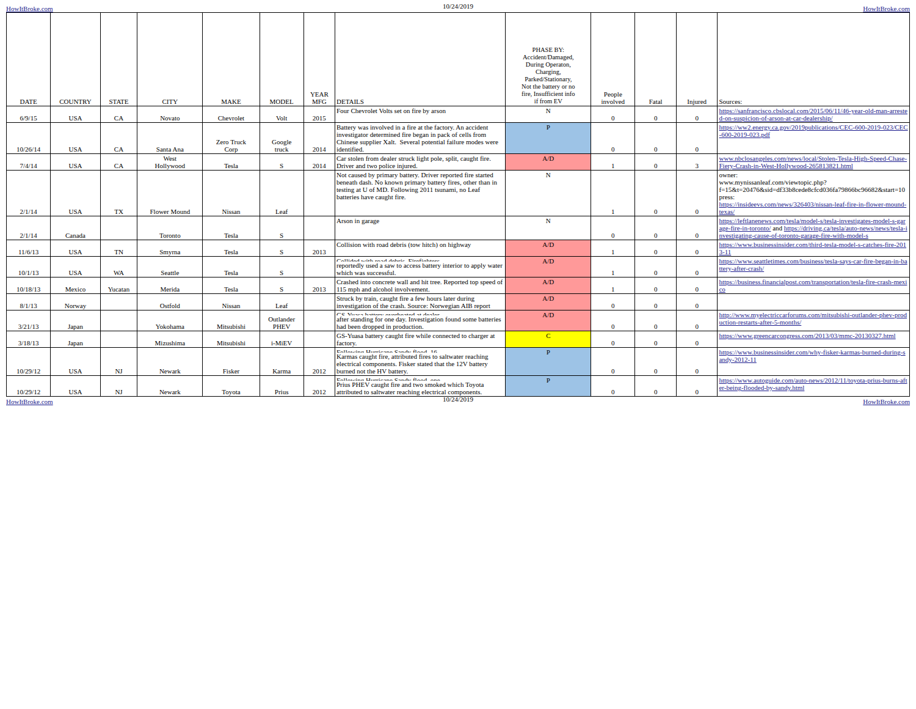HowItBroke.com 10/24/2019 HowItBroke.com
| DATE | COUNTRY | STATE | CITY | MAKE | MODEL | YEAR MFG | DETAILS | PHASE BY: Accident/Damaged, During Operaton, Charging, Parked/Stationary, Not the battery or no fire, Insufficient info if from EV | People involved | Fatal | Injured | Sources: |
| --- | --- | --- | --- | --- | --- | --- | --- | --- | --- | --- | --- | --- |
| 6/9/15 | USA | CA | Novato | Chevrolet | Volt | 2015 | Four Chevrolet Volts set on fire by arson | N | 0 | 0 | 0 | https://sanfrancisco.cbslocal.com/2015/06/11/46-year-old-man-arrested-on-suspicion-of-arson-at-car-dealership/ |
| 10/26/14 | USA | CA | Santa Ana | Zero Truck Corp | Google truck | 2014 | Battery was involved in a fire at the factory. An accident investigator determined fire began in pack of cells from Chinese supplier Xalt. Several potential failure modes were identified. | P | 0 | 0 | 0 | https://ww2.energy.ca.gov/2019publications/CEC-600-2019-023/CEC-600-2019-023.pdf |
| 7/4/14 | USA | CA | West Hollywood | Tesla | S | 2014 | Car stolen from dealer struck light pole, split, caught fire. Driver and two police injured. | A/D | 1 | 0 | 3 | www.nbclosangeles.com/news/local/Stolen-Tesla-High-Speed-Chase-Fiery-Crash-in-West-Hollywood-265813821.html |
| 2/1/14 | USA | TX | Flower Mound | Nissan | Leaf | | Not caused by primary battery. Driver reported fire started beneath dash. No known primary battery fires, other than in testing at U of MD. Following 2011 tsunami, no Leaf batteries have caught fire. | N | 1 | 0 | 0 | owner: www.mynissanleaf.com/viewtopic.php?f=15&t=20476&sid=df33b8cede8cfcd036fa79866bc96682&start=10 press: https://insideevs.com/news/326403/nissan-leaf-fire-in-flower-mound-texas/ |
| 2/1/14 | Canada | | Toronto | Tesla | S | | Arson in garage | N | 0 | 0 | 0 | https://leftlanenews.com/tesla/model-s/tesla-investigates-model-s-garage-fire-in-toronto/ and https://driving.ca/tesla/auto-news/news/tesla-investigating-cause-of-toronto-garage-fire-with-model-s |
| 11/6/13 | USA | TN | Smyrna | Tesla | S | 2013 | Collision with road debris (tow hitch) on highway | A/D | 1 | 0 | 0 | https://www.businessinsider.com/third-tesla-model-s-catches-fire-2013-11 |
| 10/1/13 | USA | WA | Seattle | Tesla | S | | Collided with road debris. Firefighters reportedly used a saw to access battery interior to apply water which was successful. | A/D | 1 | 0 | 0 | https://www.seattletimes.com/business/tesla-says-car-fire-began-in-battery-after-crash/ |
| 10/18/13 | Mexico | Yucatan | Merida | Tesla | S | 2013 | Crashed into concrete wall and hit tree. Reported top speed of 115 mph and alcohol involvement. | A/D | 1 | 0 | 0 | https://business.financialpost.com/transportation/tesla-fire-crash-mexico |
| 8/1/13 | Norway | | Ostfold | Nissan | Leaf | | Struck by train, caught fire a few hours later during investigation of the crash. Source: Norwegian AIB report | A/D | 0 | 0 | 0 | |
| 3/21/13 | Japan | | Yokohama | Mitsubishi | Outlander PHEV | | GS-Yuasa battery overheated at dealer after standing for one day. Investigation found some batteries had been dropped in production. | A/D | 0 | 0 | 0 | http://www.myelectriccarforums.com/mitsubishi-outlander-phev-production-restarts-after-5-months/ |
| 3/18/13 | Japan | | Mizushima | Mitsubishi | i-MiEV | | GS-Yuasa battery caught fire while connected to charger at factory. | C | 0 | 0 | 0 | https://www.greencarcongress.com/2013/03/mmc-20130327.html |
| 10/29/12 | USA | NJ | Newark | Fisker | Karma | 2012 | Following Hurricane Sandy flood, 16 Karmas caught fire, attributed fires to saltwater reaching electrical components. Fisker stated that the 12V battery burned not the HV battery. | P | 0 | 0 | 0 | https://www.businessinsider.com/why-fisker-karmas-burned-during-sandy-2012-11 |
| 10/29/12 | USA | NJ | Newark | Toyota | Prius | 2012 | Following Hurricane Sandy flood, one Prius PHEV caught fire and two smoked which Toyota attributed to saltwater reaching electrical components. | P | 0 | 0 | 0 | https://www.autoguide.com/auto-news/2012/11/toyota-prius-burns-after-being-flooded-by-sandy.html |
HowItBroke.com 10/24/2019 HowItBroke.com